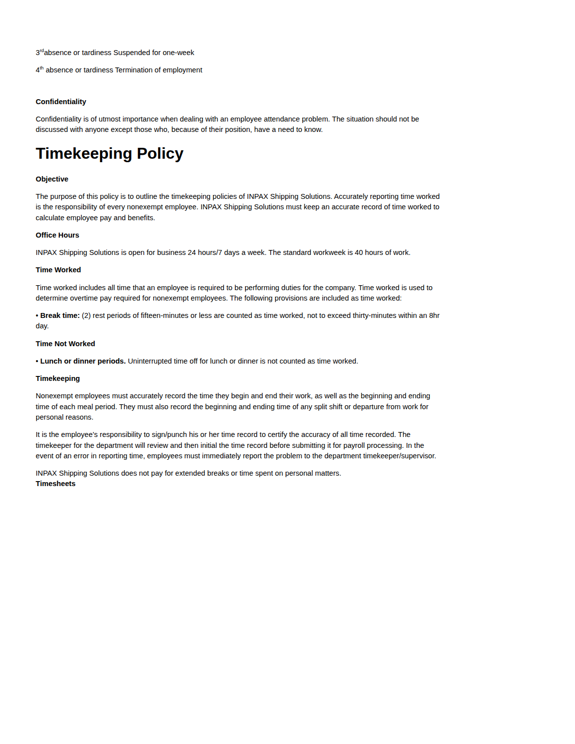3rdabsence or tardiness Suspended for one-week
4th absence or tardiness Termination of employment
Confidentiality
Confidentiality is of utmost importance when dealing with an employee attendance problem. The situation should not be discussed with anyone except those who, because of their position, have a need to know.
Timekeeping Policy
Objective
The purpose of this policy is to outline the timekeeping policies of INPAX Shipping Solutions. Accurately reporting time worked is the responsibility of every nonexempt employee. INPAX Shipping Solutions must keep an accurate record of time worked to calculate employee pay and benefits.
Office Hours
INPAX Shipping Solutions is open for business 24 hours/7 days a week. The standard workweek is 40 hours of work.
Time Worked
Time worked includes all time that an employee is required to be performing duties for the company. Time worked is used to determine overtime pay required for nonexempt employees. The following provisions are included as time worked:
Break time: (2) rest periods of fifteen-minutes or less are counted as time worked, not to exceed thirty-minutes within an 8hr day.
Time Not Worked
Lunch or dinner periods. Uninterrupted time off for lunch or dinner is not counted as time worked.
Timekeeping
Nonexempt employees must accurately record the time they begin and end their work, as well as the beginning and ending time of each meal period. They must also record the beginning and ending time of any split shift or departure from work for personal reasons.
It is the employee’s responsibility to sign/punch his or her time record to certify the accuracy of all time recorded. The timekeeper for the department will review and then initial the time record before submitting it for payroll processing. In the event of an error in reporting time, employees must immediately report the problem to the department timekeeper/supervisor.
INPAX Shipping Solutions does not pay for extended breaks or time spent on personal matters.
Timesheets